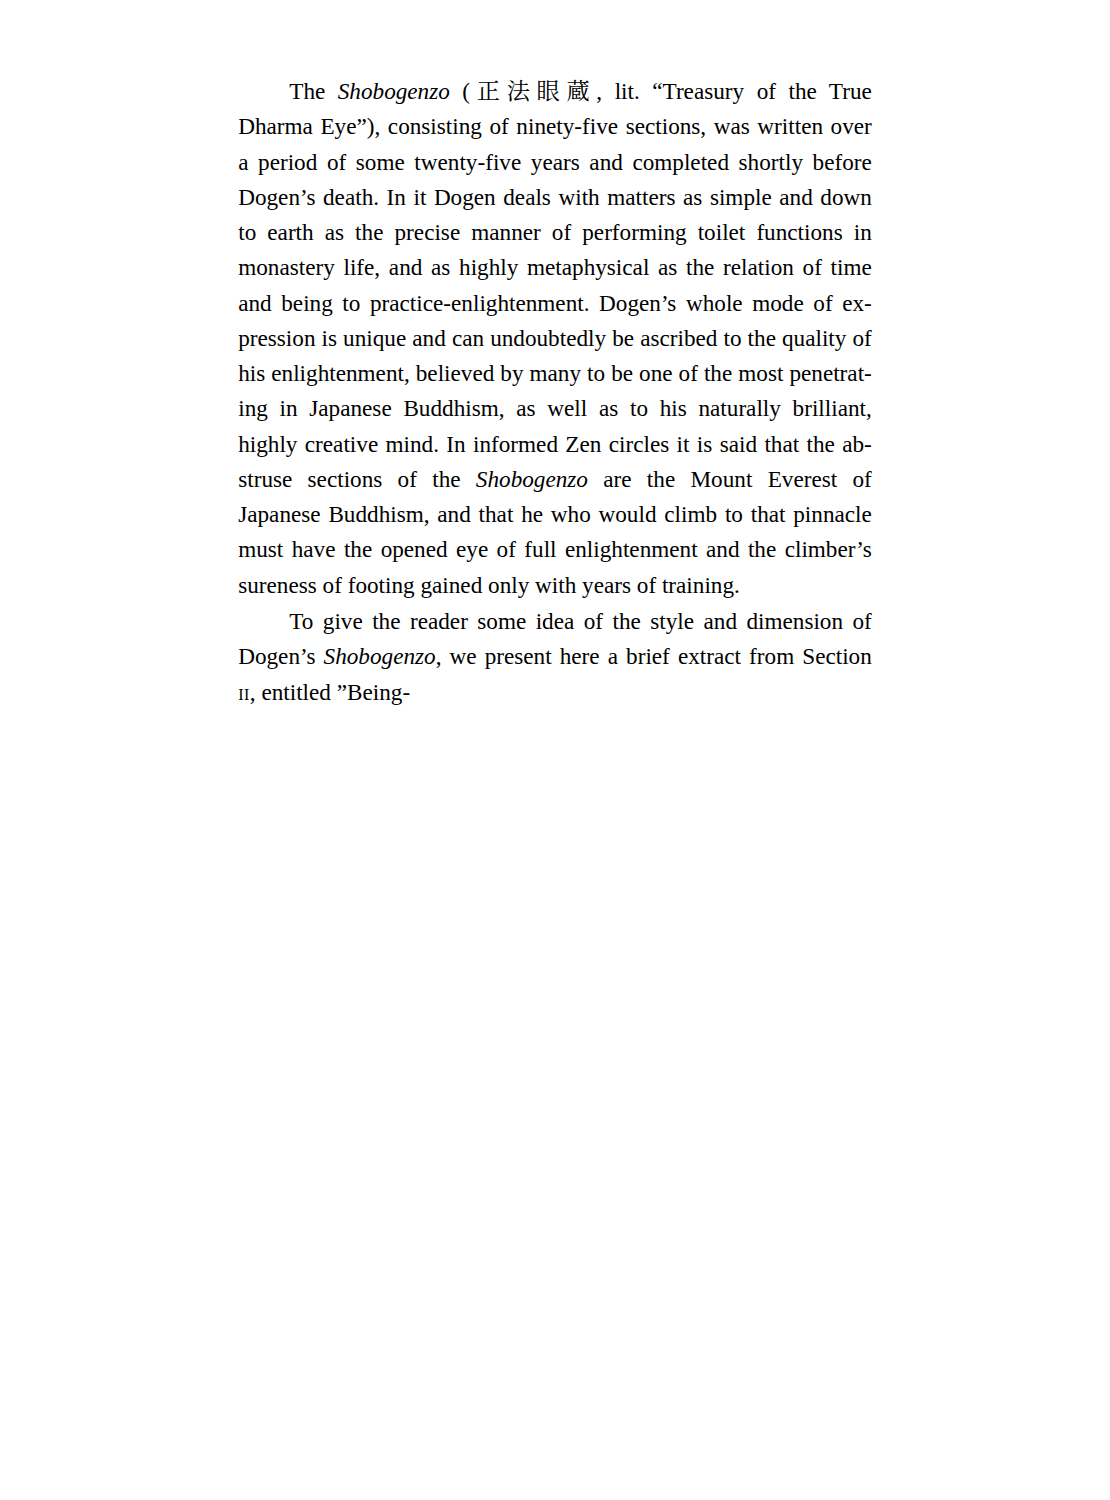The Shobogenzo (正法眼蔵, lit. “Treasury of the True Dharma Eye”), consisting of ninety-five sections, was written over a period of some twenty-five years and completed shortly before Dogen’s death. In it Dogen deals with matters as simple and down to earth as the precise manner of performing toilet functions in monastery life, and as highly metaphysical as the relation of time and being to practice-enlightenment. Dogen’s whole mode of expression is unique and can undoubtedly be ascribed to the quality of his enlightenment, believed by many to be one of the most penetrating in Japanese Buddhism, as well as to his naturally brilliant, highly creative mind. In informed Zen circles it is said that the abstruse sections of the Shobogenzo are the Mount Everest of Japanese Buddhism, and that he who would climb to that pinnacle must have the opened eye of full enlightenment and the climber’s sureness of footing gained only with years of training.
To give the reader some idea of the style and dimension of Dogen’s Shobogenzo, we present here a brief extract from Section ii, entitled ”Being-